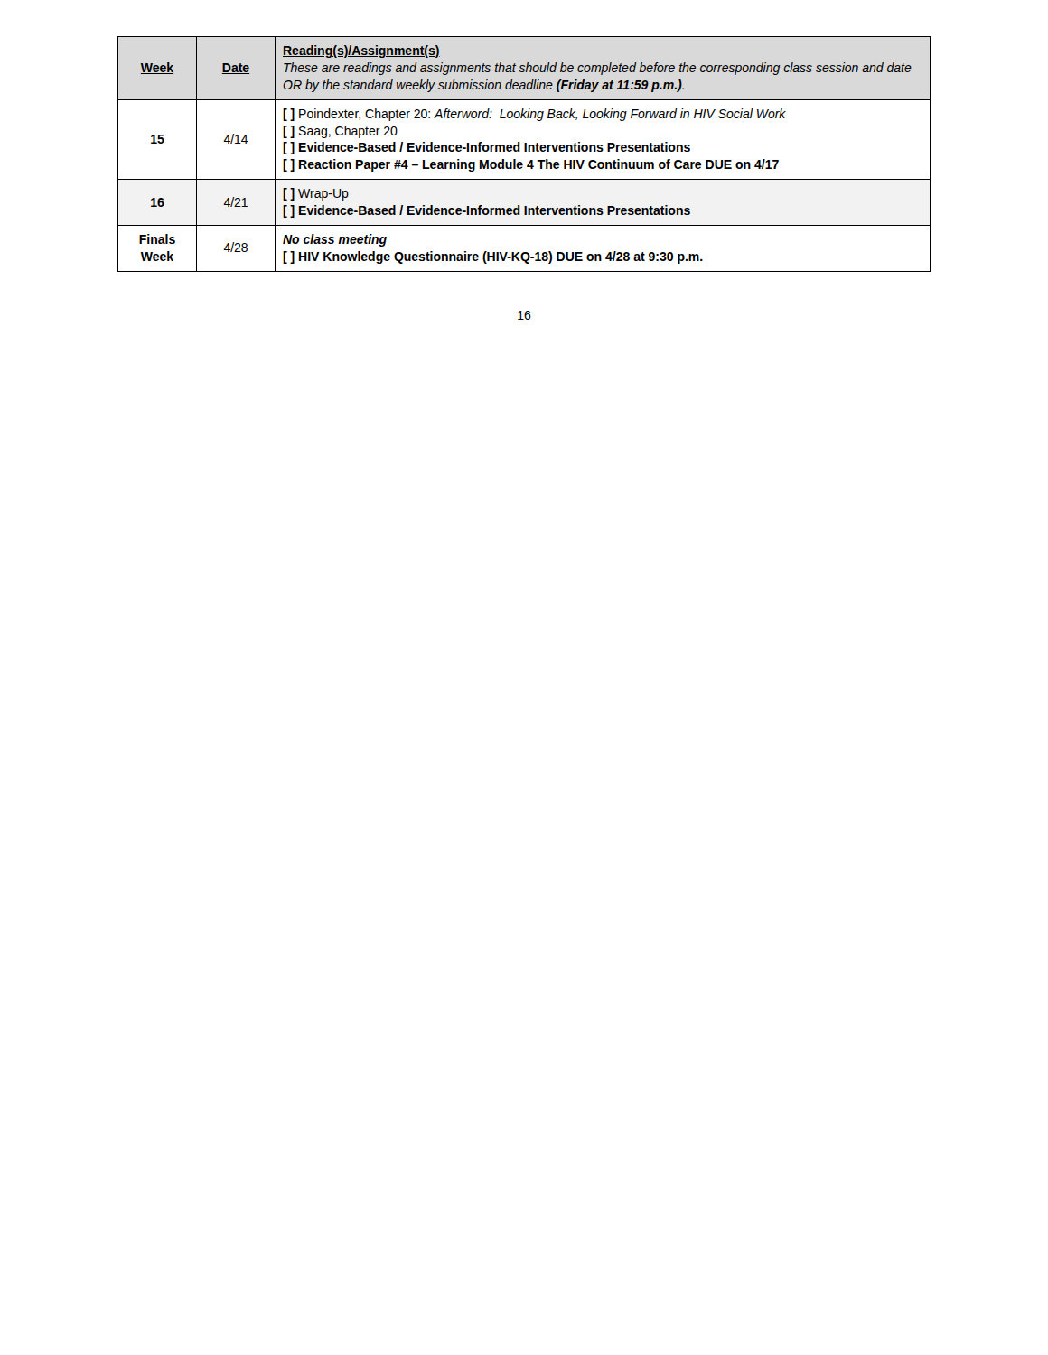| Week | Date | Reading(s)/Assignment(s) These are readings and assignments that should be completed before the corresponding class session and date OR by the standard weekly submission deadline (Friday at 11:59 p.m.) . |
| --- | --- | --- |
| 15 | 4/14 | [ ] Poindexter, Chapter 20: Afterword: Looking Back, Looking Forward in HIV Social Work [ ] Saag, Chapter 20 [ ] Evidence-Based / Evidence-Informed Interventions Presentations [ ] Reaction Paper #4 – Learning Module 4 The HIV Continuum of Care DUE on 4/17 |
| 16 | 4/21 | [ ] Wrap-Up [ ] Evidence-Based / Evidence-Informed Interventions Presentations |
| Finals Week | 4/28 | No class meeting [ ] HIV Knowledge Questionnaire (HIV-KQ-18) DUE on 4/28 at 9:30 p.m. |
16